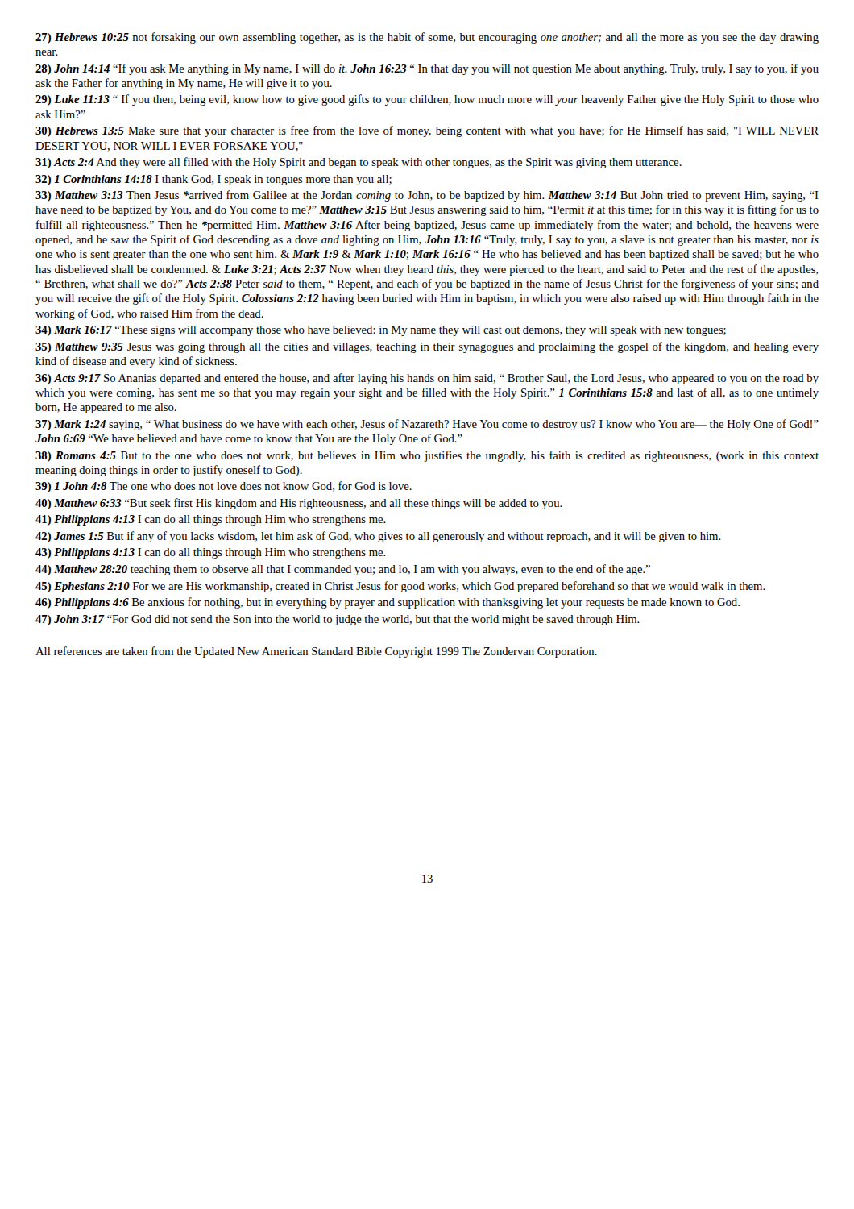27) Hebrews 10:25 not forsaking our own assembling together, as is the habit of some, but encouraging one another; and all the more as you see the day drawing near.
28) John 14:14 “If you ask Me anything in My name, I will do it. John 16:23 “ In that day you will not question Me about anything. Truly, truly, I say to you, if you ask the Father for anything in My name, He will give it to you.
29) Luke 11:13 “ If you then, being evil, know how to give good gifts to your children, how much more will your heavenly Father give the Holy Spirit to those who ask Him?”
30) Hebrews 13:5 Make sure that your character is free from the love of money, being content with what you have; for He Himself has said, "I WILL NEVER DESERT YOU, NOR WILL I EVER FORSAKE YOU,"
31) Acts 2:4 And they were all filled with the Holy Spirit and began to speak with other tongues, as the Spirit was giving them utterance.
32) 1 Corinthians 14:18 I thank God, I speak in tongues more than you all;
33) Matthew 3:13 Then Jesus *arrived from Galilee at the Jordan coming to John, to be baptized by him. Matthew 3:14 But John tried to prevent Him, saying, “I have need to be baptized by You, and do You come to me?” Matthew 3:15 But Jesus answering said to him, “Permit it at this time; for in this way it is fitting for us to fulfill all righteousness.” Then he *permitted Him. Matthew 3:16 After being baptized, Jesus came up immediately from the water; and behold, the heavens were opened, and he saw the Spirit of God descending as a dove and lighting on Him, John 13:16 “Truly, truly, I say to you, a slave is not greater than his master, nor is one who is sent greater than the one who sent him. & Mark 1:9 & Mark 1:10; Mark 16:16 “ He who has believed and has been baptized shall be saved; but he who has disbelieved shall be condemned. & Luke 3:21; Acts 2:37 Now when they heard this, they were pierced to the heart, and said to Peter and the rest of the apostles, “ Brethren, what shall we do?” Acts 2:38 Peter said to them, “ Repent, and each of you be baptized in the name of Jesus Christ for the forgiveness of your sins; and you will receive the gift of the Holy Spirit. Colossians 2:12 having been buried with Him in baptism, in which you were also raised up with Him through faith in the working of God, who raised Him from the dead.
34) Mark 16:17 “These signs will accompany those who have believed: in My name they will cast out demons, they will speak with new tongues;
35) Matthew 9:35 Jesus was going through all the cities and villages, teaching in their synagogues and proclaiming the gospel of the kingdom, and healing every kind of disease and every kind of sickness.
36) Acts 9:17 So Ananias departed and entered the house, and after laying his hands on him said, “ Brother Saul, the Lord Jesus, who appeared to you on the road by which you were coming, has sent me so that you may regain your sight and be filled with the Holy Spirit.” 1 Corinthians 15:8 and last of all, as to one untimely born, He appeared to me also.
37) Mark 1:24 saying, “ What business do we have with each other, Jesus of Nazareth? Have You come to destroy us? I know who You are— the Holy One of God!” John 6:69 “We have believed and have come to know that You are the Holy One of God.”
38) Romans 4:5 But to the one who does not work, but believes in Him who justifies the ungodly, his faith is credited as righteousness, (work in this context meaning doing things in order to justify oneself to God).
39) 1 John 4:8 The one who does not love does not know God, for God is love.
40) Matthew 6:33 “But seek first His kingdom and His righteousness, and all these things will be added to you.
41) Philippians 4:13 I can do all things through Him who strengthens me.
42) James 1:5 But if any of you lacks wisdom, let him ask of God, who gives to all generously and without reproach, and it will be given to him.
43) Philippians 4:13 I can do all things through Him who strengthens me.
44) Matthew 28:20 teaching them to observe all that I commanded you; and lo, I am with you always, even to the end of the age.”
45) Ephesians 2:10 For we are His workmanship, created in Christ Jesus for good works, which God prepared beforehand so that we would walk in them.
46) Philippians 4:6 Be anxious for nothing, but in everything by prayer and supplication with thanksgiving let your requests be made known to God.
47) John 3:17 “For God did not send the Son into the world to judge the world, but that the world might be saved through Him.
All references are taken from the Updated New American Standard Bible Copyright 1999 The Zondervan Corporation.
13